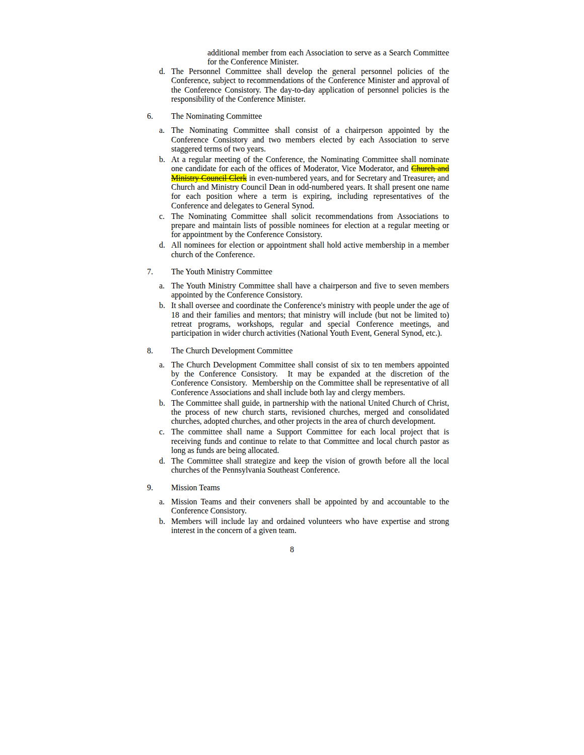additional member from each Association to serve as a Search Committee for the Conference Minister.
d.
The Personnel Committee shall develop the general personnel policies of the Conference, subject to recommendations of the Conference Minister and approval of the Conference Consistory. The day-to-day application of personnel policies is the responsibility of the Conference Minister.
6.
The Nominating Committee
a.
The Nominating Committee shall consist of a chairperson appointed by the Conference Consistory and two members elected by each Association to serve staggered terms of two years.
b.
At a regular meeting of the Conference, the Nominating Committee shall nominate one candidate for each of the offices of Moderator, Vice Moderator, and Church and Ministry Council Clerk in even-numbered years, and for Secretary and Treasurer, and Church and Ministry Council Dean in odd-numbered years. It shall present one name for each position where a term is expiring, including representatives of the Conference and delegates to General Synod.
c.
The Nominating Committee shall solicit recommendations from Associations to prepare and maintain lists of possible nominees for election at a regular meeting or for appointment by the Conference Consistory.
d.
All nominees for election or appointment shall hold active membership in a member church of the Conference.
7.
The Youth Ministry Committee
a.
The Youth Ministry Committee shall have a chairperson and five to seven members appointed by the Conference Consistory.
b.
It shall oversee and coordinate the Conference's ministry with people under the age of 18 and their families and mentors; that ministry will include (but not be limited to) retreat programs, workshops, regular and special Conference meetings, and participation in wider church activities (National Youth Event, General Synod, etc.).
8.
The Church Development Committee
a.
The Church Development Committee shall consist of six to ten members appointed by the Conference Consistory. It may be expanded at the discretion of the Conference Consistory. Membership on the Committee shall be representative of all Conference Associations and shall include both lay and clergy members.
b.
The Committee shall guide, in partnership with the national United Church of Christ, the process of new church starts, revisioned churches, merged and consolidated churches, adopted churches, and other projects in the area of church development.
c.
The committee shall name a Support Committee for each local project that is receiving funds and continue to relate to that Committee and local church pastor as long as funds are being allocated.
d.
The Committee shall strategize and keep the vision of growth before all the local churches of the Pennsylvania Southeast Conference.
9.
Mission Teams
a.
Mission Teams and their conveners shall be appointed by and accountable to the Conference Consistory.
b.
Members will include lay and ordained volunteers who have expertise and strong interest in the concern of a given team.
8